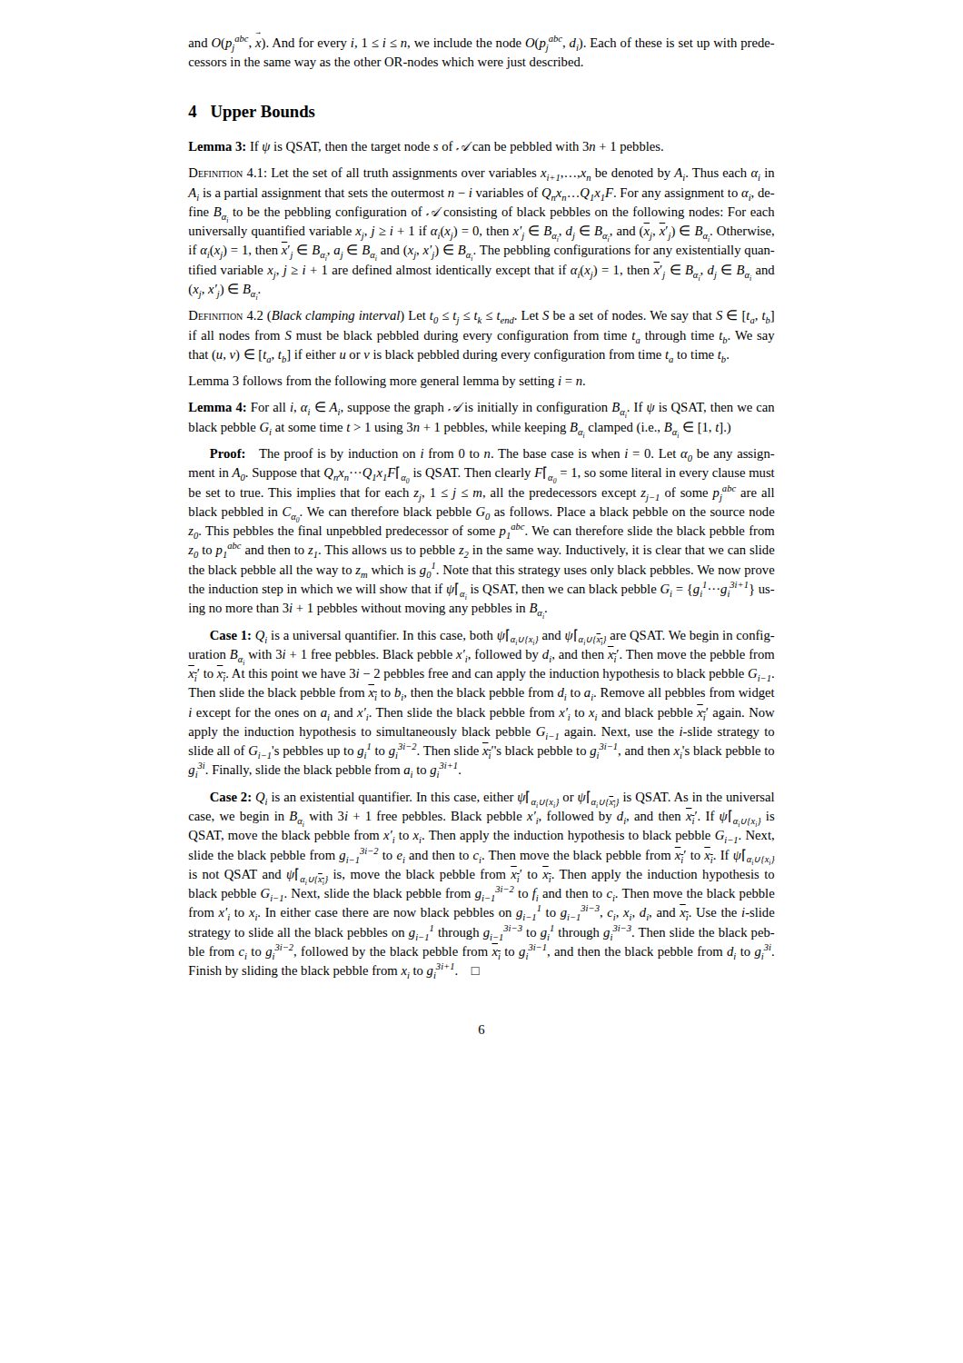and O(pjabc, x). And for every i, 1 ≤ i ≤ n, we include the node O(pjabc, di). Each of these is set up with predecessors in the same way as the other OR-nodes which were just described.
4 Upper Bounds
Lemma 3: If ψ is QSAT, then the target node s of 𝒜 can be pebbled with 3n + 1 pebbles.
Definition 4.1: Let the set of all truth assignments over variables xi+1,…,xn be denoted by Ai. Thus each αi in Ai is a partial assignment that sets the outermost n − i variables of Qnxn…Q1x1F. For any assignment to αi, define Bαi to be the pebbling configuration of 𝒜 consisting of black pebbles on the following nodes: For each universally quantified variable xj, j ≥ i + 1 if αi(xj) = 0, then x′j ∈ Bαi, dj ∈ Bαi, and (xj, x′j) ∈ Bαi. Otherwise, if αi(xj) = 1, then x′j ∈ Bαi, aj ∈ Bαi and (xj, x′j) ∈ Bαi. The pebbling configurations for any existentially quantified variable xj, j ≥ i + 1 are defined almost identically except that if αi(xj) = 1, then x′j ∈ Bαi, dj ∈ Bαi and (xj, x′j) ∈ Bαi.
Definition 4.2 (Black clamping interval) Let t0 ≤ tj ≤ tk ≤ tend. Let S be a set of nodes. We say that S ∈ [ta, tb] if all nodes from S must be black pebbled during every configuration from time ta through time tb. We say that (u, v) ∈ [ta, tb] if either u or v is black pebbled during every configuration from time ta to time tb.
Lemma 3 follows from the following more general lemma by setting i = n.
Lemma 4: For all i, αi ∈ Ai, suppose the graph 𝒜 is initially in configuration Bαi. If ψ is QSAT, then we can black pebble Gi at some time t > 1 using 3n + 1 pebbles, while keeping Bαi clamped (i.e., Bαi ∈ [1, t].)
Proof: The proof is by induction on i from 0 to n. The base case is when i = 0. Let α0 be any assignment in A0. Suppose that Qnxn···Q1x1F⌈α0 is QSAT. Then clearly F⌈α0 = 1, so some literal in every clause must be set to true. This implies that for each zj, 1 ≤ j ≤ m, all the predecessors except zj−1 of some pjabc are all black pebbled in Cα0. We can therefore black pebble G0 as follows. Place a black pebble on the source node z0. This pebbles the final unpebbled predecessor of some p1abc. We can therefore slide the black pebble from z0 to p1abc and then to z1. This allows us to pebble z2 in the same way. Inductively, it is clear that we can slide the black pebble all the way to zm which is g01. Note that this strategy uses only black pebbles. We now prove the induction step in which we will show that if ψ⌈αi is QSAT, then we can black pebble Gi = {gi1···gi3i+1} using no more than 3i + 1 pebbles without moving any pebbles in Bαi.
Case 1: Qi is a universal quantifier. In this case, both ψ⌈αi∪{xi} and ψ⌈αi∪{xi} are QSAT. We begin in configuration Bαi with 3i + 1 free pebbles. Black pebble x′i, followed by di, and then xi′. Then move the pebble from xi′ to xi. At this point we have 3i − 2 pebbles free and can apply the induction hypothesis to black pebble Gi−1. Then slide the black pebble from xi to bi, then the black pebble from di to ai. Remove all pebbles from widget i except for the ones on ai and x′i. Then slide the black pebble from x′i to xi and black pebble xi′ again. Now apply the induction hypothesis to simultaneously black pebble Gi−1 again. Next, use the i-slide strategy to slide all of Gi−1's pebbles up to gi1 to gi3i−2. Then slide xi′'s black pebble to gi3i−1, and then xi's black pebble to gi3i. Finally, slide the black pebble from ai to gi3i+1.
Case 2: Qi is an existential quantifier. In this case, either ψ⌈αi∪{xi} or ψ⌈αi∪{xi} is QSAT. As in the universal case, we begin in Bαi with 3i + 1 free pebbles. Black pebble x′i, followed by di, and then xi′. If ψ⌈αi∪{xi} is QSAT, move the black pebble from x′i to xi. Then apply the induction hypothesis to black pebble Gi−1. Next, slide the black pebble from gi−13i−2 to ei and then to ci. Then move the black pebble from xi′ to xi. If ψ⌈αi∪{xi} is not QSAT and ψ⌈αi∪{xi} is, move the black pebble from xi′ to xi. Then apply the induction hypothesis to black pebble Gi−1. Next, slide the black pebble from gi−13i−2 to fi and then to ci. Then move the black pebble from x′i to xi. In either case there are now black pebbles on gi−11 to gi−13i−3, ci, xi, di, and xi. Use the i-slide strategy to slide all the black pebbles on gi−11 through gi−13i−3 to gi1 through gi3i−3. Then slide the black pebble from ci to gi3i−2, followed by the black pebble from xi to gi3i−1, and then the black pebble from di to gi3i. Finish by sliding the black pebble from xi to gi3i+1. □
6